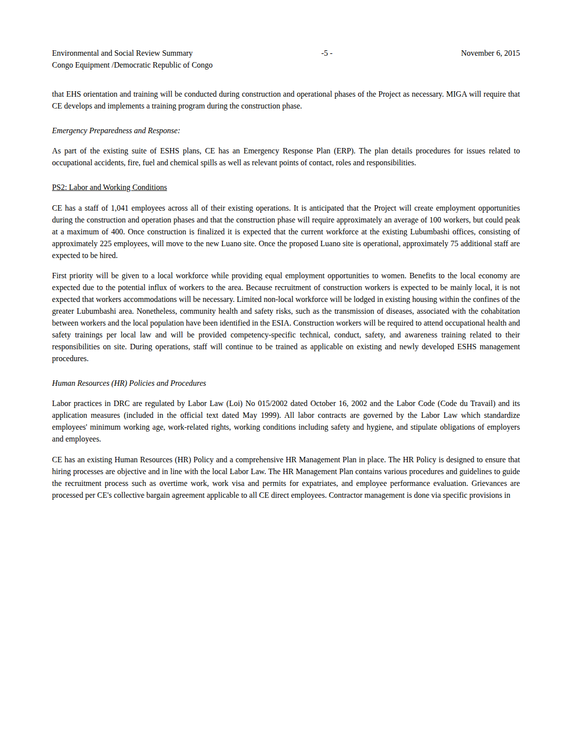Environmental and Social Review Summary -5 - November 6, 2015
Congo Equipment /Democratic Republic of Congo
that EHS orientation and training will be conducted during construction and operational phases of the Project as necessary. MIGA will require that CE develops and implements a training program during the construction phase.
Emergency Preparedness and Response:
As part of the existing suite of ESHS plans, CE has an Emergency Response Plan (ERP). The plan details procedures for issues related to occupational accidents, fire, fuel and chemical spills as well as relevant points of contact, roles and responsibilities.
PS2: Labor and Working Conditions
CE has a staff of 1,041 employees across all of their existing operations. It is anticipated that the Project will create employment opportunities during the construction and operation phases and that the construction phase will require approximately an average of 100 workers, but could peak at a maximum of 400. Once construction is finalized it is expected that the current workforce at the existing Lubumbashi offices, consisting of approximately 225 employees, will move to the new Luano site. Once the proposed Luano site is operational, approximately 75 additional staff are expected to be hired.
First priority will be given to a local workforce while providing equal employment opportunities to women. Benefits to the local economy are expected due to the potential influx of workers to the area. Because recruitment of construction workers is expected to be mainly local, it is not expected that workers accommodations will be necessary. Limited non-local workforce will be lodged in existing housing within the confines of the greater Lubumbashi area. Nonetheless, community health and safety risks, such as the transmission of diseases, associated with the cohabitation between workers and the local population have been identified in the ESIA. Construction workers will be required to attend occupational health and safety trainings per local law and will be provided competency-specific technical, conduct, safety, and awareness training related to their responsibilities on site. During operations, staff will continue to be trained as applicable on existing and newly developed ESHS management procedures.
Human Resources (HR) Policies and Procedures
Labor practices in DRC are regulated by Labor Law (Loi) No 015/2002 dated October 16, 2002 and the Labor Code (Code du Travail) and its application measures (included in the official text dated May 1999). All labor contracts are governed by the Labor Law which standardize employees' minimum working age, work-related rights, working conditions including safety and hygiene, and stipulate obligations of employers and employees.
CE has an existing Human Resources (HR) Policy and a comprehensive HR Management Plan in place. The HR Policy is designed to ensure that hiring processes are objective and in line with the local Labor Law. The HR Management Plan contains various procedures and guidelines to guide the recruitment process such as overtime work, work visa and permits for expatriates, and employee performance evaluation. Grievances are processed per CE's collective bargain agreement applicable to all CE direct employees. Contractor management is done via specific provisions in